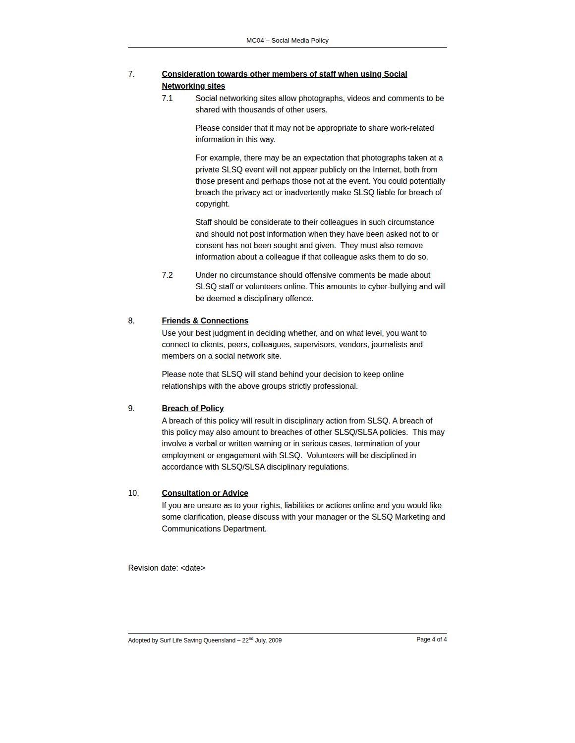MC04 – Social Media Policy
7.
Consideration towards other members of staff when using Social Networking sites
7.1
Social networking sites allow photographs, videos and comments to be shared with thousands of other users.
Please consider that it may not be appropriate to share work-related information in this way.
For example, there may be an expectation that photographs taken at a private SLSQ event will not appear publicly on the Internet, both from those present and perhaps those not at the event. You could potentially breach the privacy act or inadvertently make SLSQ liable for breach of copyright.
Staff should be considerate to their colleagues in such circumstance and should not post information when they have been asked not to or consent has not been sought and given. They must also remove information about a colleague if that colleague asks them to do so.
7.2
Under no circumstance should offensive comments be made about SLSQ staff or volunteers online. This amounts to cyber-bullying and will be deemed a disciplinary offence.
8.
Friends & Connections
Use your best judgment in deciding whether, and on what level, you want to connect to clients, peers, colleagues, supervisors, vendors, journalists and members on a social network site.
Please note that SLSQ will stand behind your decision to keep online relationships with the above groups strictly professional.
9.
Breach of Policy
A breach of this policy will result in disciplinary action from SLSQ. A breach of this policy may also amount to breaches of other SLSQ/SLSA policies. This may involve a verbal or written warning or in serious cases, termination of your employment or engagement with SLSQ. Volunteers will be disciplined in accordance with SLSQ/SLSA disciplinary regulations.
10.
Consultation or Advice
If you are unsure as to your rights, liabilities or actions online and you would like some clarification, please discuss with your manager or the SLSQ Marketing and Communications Department.
Revision date: <date>
Adopted by Surf Life Saving Queensland – 22nd July, 2009 Page 4 of 4